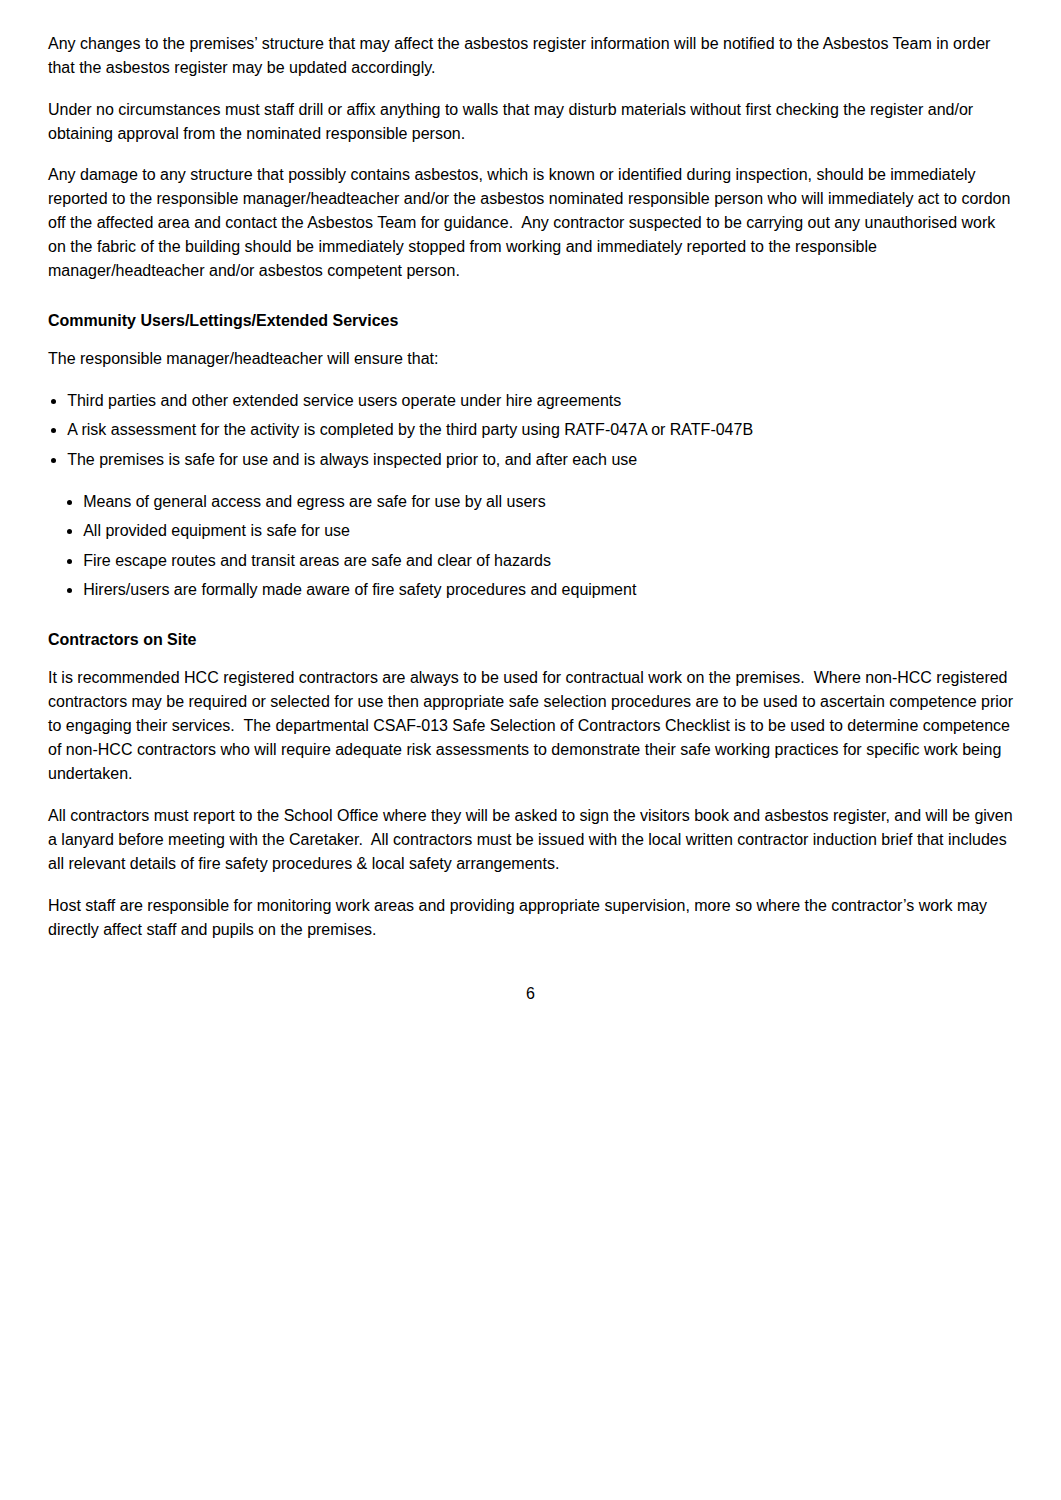Any changes to the premises’ structure that may affect the asbestos register information will be notified to the Asbestos Team in order that the asbestos register may be updated accordingly.
Under no circumstances must staff drill or affix anything to walls that may disturb materials without first checking the register and/or obtaining approval from the nominated responsible person.
Any damage to any structure that possibly contains asbestos, which is known or identified during inspection, should be immediately reported to the responsible manager/headteacher and/or the asbestos nominated responsible person who will immediately act to cordon off the affected area and contact the Asbestos Team for guidance. Any contractor suspected to be carrying out any unauthorised work on the fabric of the building should be immediately stopped from working and immediately reported to the responsible manager/headteacher and/or asbestos competent person.
Community Users/Lettings/Extended Services
The responsible manager/headteacher will ensure that:
Third parties and other extended service users operate under hire agreements
A risk assessment for the activity is completed by the third party using RATF-047A or RATF-047B
The premises is safe for use and is always inspected prior to, and after each use
Means of general access and egress are safe for use by all users
All provided equipment is safe for use
Fire escape routes and transit areas are safe and clear of hazards
Hirers/users are formally made aware of fire safety procedures and equipment
Contractors on Site
It is recommended HCC registered contractors are always to be used for contractual work on the premises. Where non-HCC registered contractors may be required or selected for use then appropriate safe selection procedures are to be used to ascertain competence prior to engaging their services. The departmental CSAF-013 Safe Selection of Contractors Checklist is to be used to determine competence of non-HCC contractors who will require adequate risk assessments to demonstrate their safe working practices for specific work being undertaken.
All contractors must report to the School Office where they will be asked to sign the visitors book and asbestos register, and will be given a lanyard before meeting with the Caretaker. All contractors must be issued with the local written contractor induction brief that includes all relevant details of fire safety procedures & local safety arrangements.
Host staff are responsible for monitoring work areas and providing appropriate supervision, more so where the contractor’s work may directly affect staff and pupils on the premises.
6